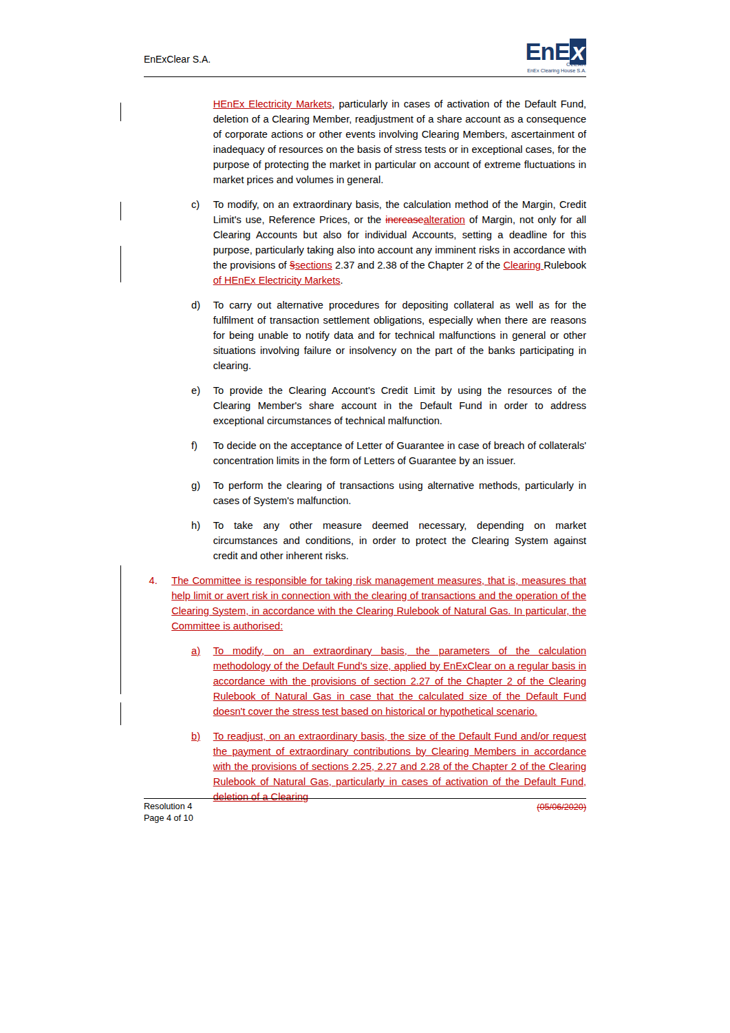EnExClear S.A.
EnE x
CLEAR
EnEx Clearing House S.A.
HEnEx Electricity Markets, particularly in cases of activation of the Default Fund, deletion of a Clearing Member, readjustment of a share account as a consequence of corporate actions or other events involving Clearing Members, ascertainment of inadequacy of resources on the basis of stress tests or in exceptional cases, for the purpose of protecting the market in particular on account of extreme fluctuations in market prices and volumes in general.
c) To modify, on an extraordinary basis, the calculation method of the Margin, Credit Limit's use, Reference Prices, or the increase alteration of Margin, not only for all Clearing Accounts but also for individual Accounts, setting a deadline for this purpose, particularly taking also into account any imminent risks in accordance with the provisions of §sections 2.37 and 2.38 of the Chapter 2 of the Clearing Rulebook of HEnEx Electricity Markets.
d) To carry out alternative procedures for depositing collateral as well as for the fulfilment of transaction settlement obligations, especially when there are reasons for being unable to notify data and for technical malfunctions in general or other situations involving failure or insolvency on the part of the banks participating in clearing.
e) To provide the Clearing Account's Credit Limit by using the resources of the Clearing Member's share account in the Default Fund in order to address exceptional circumstances of technical malfunction.
f) To decide on the acceptance of Letter of Guarantee in case of breach of collaterals' concentration limits in the form of Letters of Guarantee by an issuer.
g) To perform the clearing of transactions using alternative methods, particularly in cases of System's malfunction.
h) To take any other measure deemed necessary, depending on market circumstances and conditions, in order to protect the Clearing System against credit and other inherent risks.
4. The Committee is responsible for taking risk management measures, that is, measures that help limit or avert risk in connection with the clearing of transactions and the operation of the Clearing System, in accordance with the Clearing Rulebook of Natural Gas. In particular, the Committee is authorised:
a) To modify, on an extraordinary basis, the parameters of the calculation methodology of the Default Fund's size, applied by EnExClear on a regular basis in accordance with the provisions of section 2.27 of the Chapter 2 of the Clearing Rulebook of Natural Gas in case that the calculated size of the Default Fund doesn't cover the stress test based on historical or hypothetical scenario.
b) To readjust, on an extraordinary basis, the size of the Default Fund and/or request the payment of extraordinary contributions by Clearing Members in accordance with the provisions of sections 2.25, 2.27 and 2.28 of the Chapter 2 of the Clearing Rulebook of Natural Gas, particularly in cases of activation of the Default Fund, deletion of a Clearing
Resolution 4
Page 4 of 10
(05/06/2020)